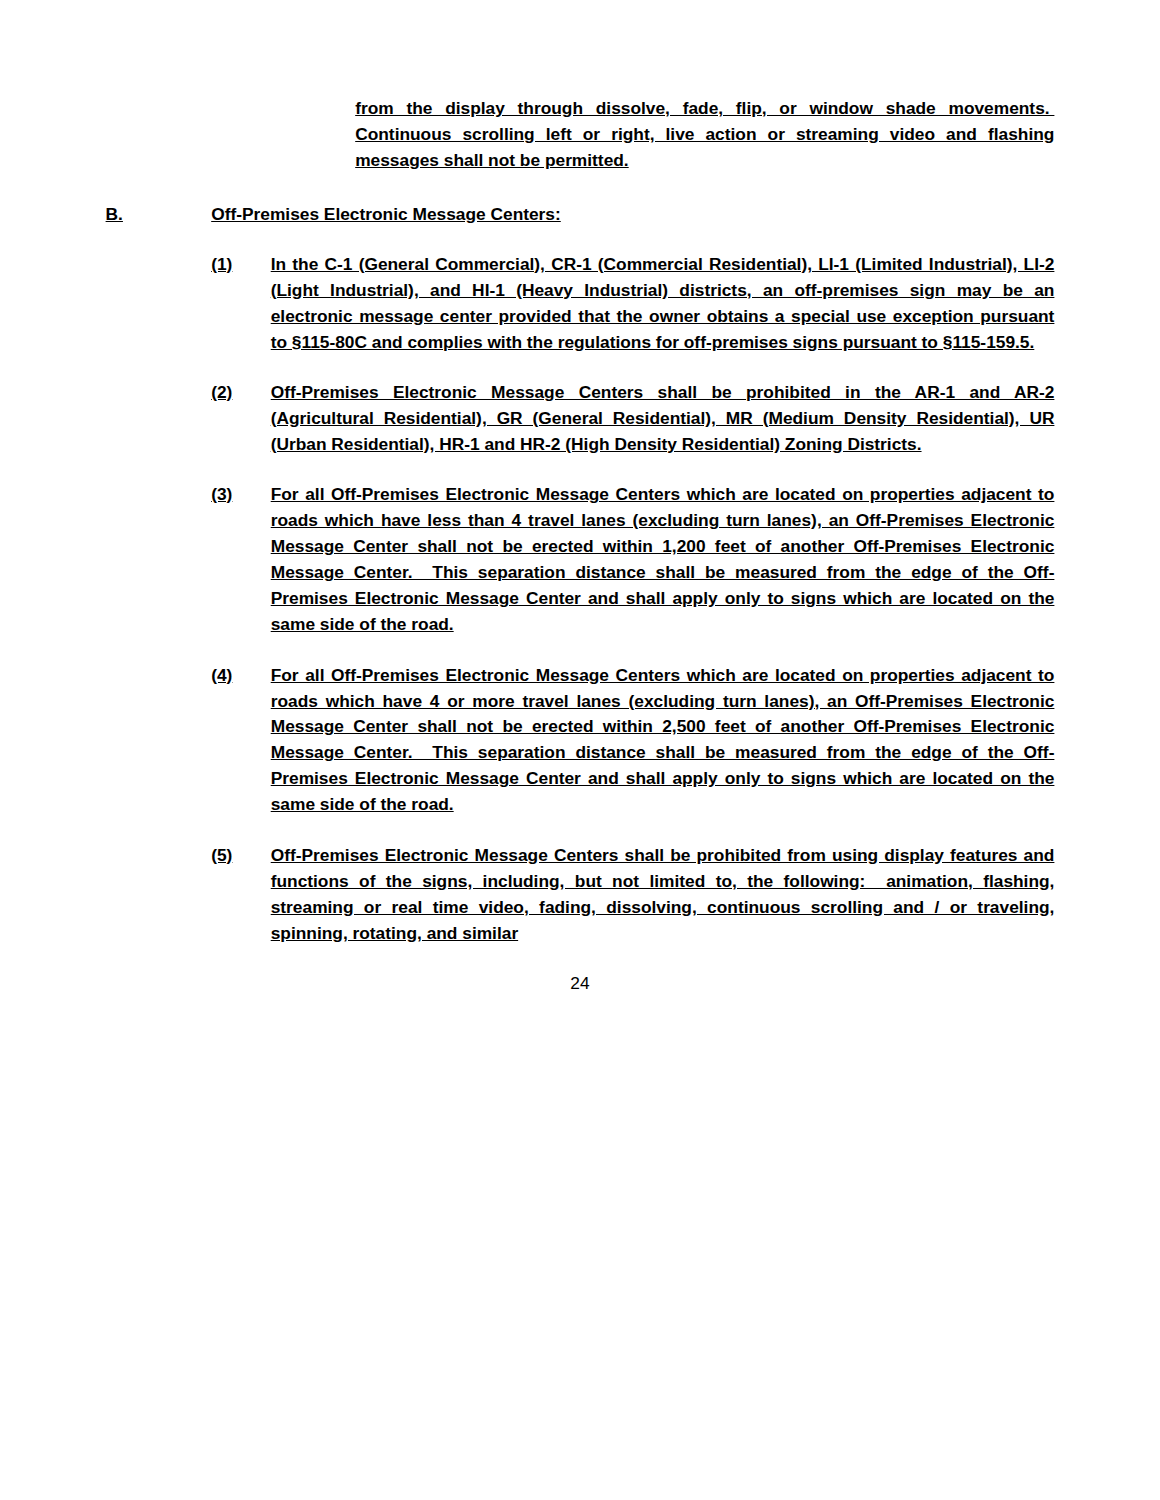from the display through dissolve, fade, flip, or window shade movements. Continuous scrolling left or right, live action or streaming video and flashing messages shall not be permitted.
B. Off-Premises Electronic Message Centers:
(1) In the C-1 (General Commercial), CR-1 (Commercial Residential), LI-1 (Limited Industrial), LI-2 (Light Industrial), and HI-1 (Heavy Industrial) districts, an off-premises sign may be an electronic message center provided that the owner obtains a special use exception pursuant to §115-80C and complies with the regulations for off-premises signs pursuant to §115-159.5.
(2) Off-Premises Electronic Message Centers shall be prohibited in the AR-1 and AR-2 (Agricultural Residential), GR (General Residential), MR (Medium Density Residential), UR (Urban Residential), HR-1 and HR-2 (High Density Residential) Zoning Districts.
(3) For all Off-Premises Electronic Message Centers which are located on properties adjacent to roads which have less than 4 travel lanes (excluding turn lanes), an Off-Premises Electronic Message Center shall not be erected within 1,200 feet of another Off-Premises Electronic Message Center. This separation distance shall be measured from the edge of the Off-Premises Electronic Message Center and shall apply only to signs which are located on the same side of the road.
(4) For all Off-Premises Electronic Message Centers which are located on properties adjacent to roads which have 4 or more travel lanes (excluding turn lanes), an Off-Premises Electronic Message Center shall not be erected within 2,500 feet of another Off-Premises Electronic Message Center. This separation distance shall be measured from the edge of the Off-Premises Electronic Message Center and shall apply only to signs which are located on the same side of the road.
(5) Off-Premises Electronic Message Centers shall be prohibited from using display features and functions of the signs, including, but not limited to, the following: animation, flashing, streaming or real time video, fading, dissolving, continuous scrolling and / or traveling, spinning, rotating, and similar
24